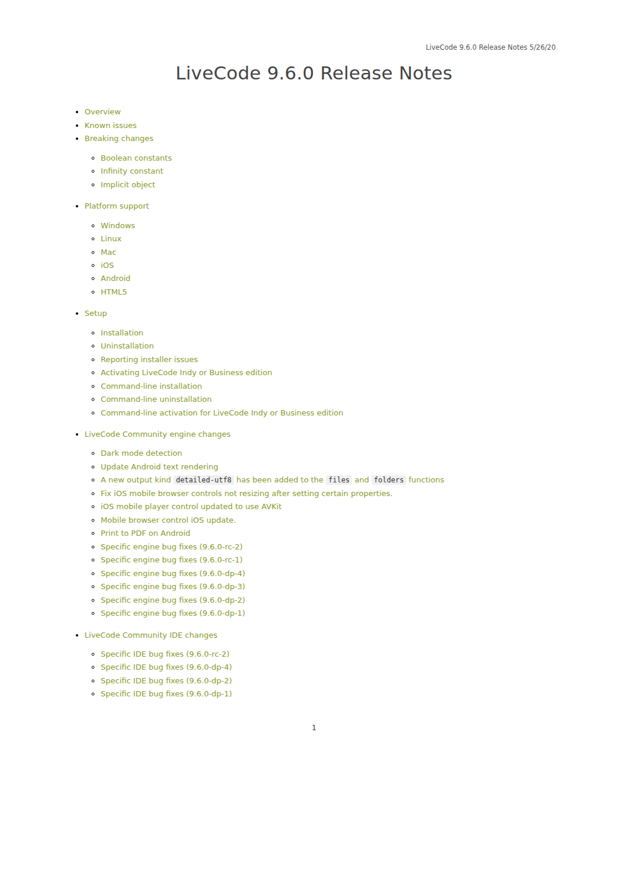LiveCode 9.6.0 Release Notes 5/26/20
LiveCode 9.6.0 Release Notes
Overview
Known issues
Breaking changes
Boolean constants
Infinity constant
Implicit object
Platform support
Windows
Linux
Mac
iOS
Android
HTML5
Setup
Installation
Uninstallation
Reporting installer issues
Activating LiveCode Indy or Business edition
Command-line installation
Command-line uninstallation
Command-line activation for LiveCode Indy or Business edition
LiveCode Community engine changes
Dark mode detection
Update Android text rendering
A new output kind detailed-utf8 has been added to the files and folders functions
Fix iOS mobile browser controls not resizing after setting certain properties.
iOS mobile player control updated to use AVKit
Mobile browser control iOS update.
Print to PDF on Android
Specific engine bug fixes (9.6.0-rc-2)
Specific engine bug fixes (9.6.0-rc-1)
Specific engine bug fixes (9.6.0-dp-4)
Specific engine bug fixes (9.6.0-dp-3)
Specific engine bug fixes (9.6.0-dp-2)
Specific engine bug fixes (9.6.0-dp-1)
LiveCode Community IDE changes
Specific IDE bug fixes (9.6.0-rc-2)
Specific IDE bug fixes (9.6.0-dp-4)
Specific IDE bug fixes (9.6.0-dp-2)
Specific IDE bug fixes (9.6.0-dp-1)
1